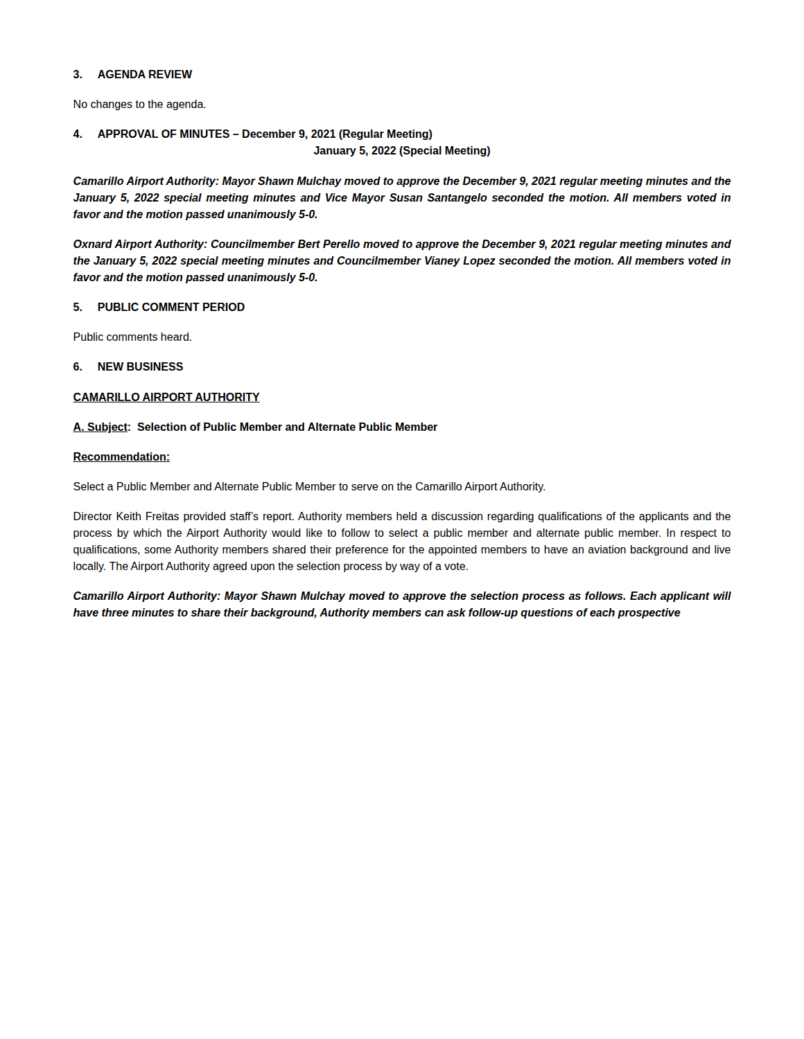3. AGENDA REVIEW
No changes to the agenda.
4. APPROVAL OF MINUTES – December 9, 2021 (Regular Meeting)
January 5, 2022 (Special Meeting)
Camarillo Airport Authority: Mayor Shawn Mulchay moved to approve the December 9, 2021 regular meeting minutes and the January 5, 2022 special meeting minutes and Vice Mayor Susan Santangelo seconded the motion. All members voted in favor and the motion passed unanimously 5-0.
Oxnard Airport Authority: Councilmember Bert Perello moved to approve the December 9, 2021 regular meeting minutes and the January 5, 2022 special meeting minutes and Councilmember Vianey Lopez seconded the motion. All members voted in favor and the motion passed unanimously 5-0.
5. PUBLIC COMMENT PERIOD
Public comments heard.
6. NEW BUSINESS
CAMARILLO AIRPORT AUTHORITY
A. Subject: Selection of Public Member and Alternate Public Member
Recommendation:
Select a Public Member and Alternate Public Member to serve on the Camarillo Airport Authority.
Director Keith Freitas provided staff’s report. Authority members held a discussion regarding qualifications of the applicants and the process by which the Airport Authority would like to follow to select a public member and alternate public member. In respect to qualifications, some Authority members shared their preference for the appointed members to have an aviation background and live locally. The Airport Authority agreed upon the selection process by way of a vote.
Camarillo Airport Authority: Mayor Shawn Mulchay moved to approve the selection process as follows. Each applicant will have three minutes to share their background, Authority members can ask follow-up questions of each prospective